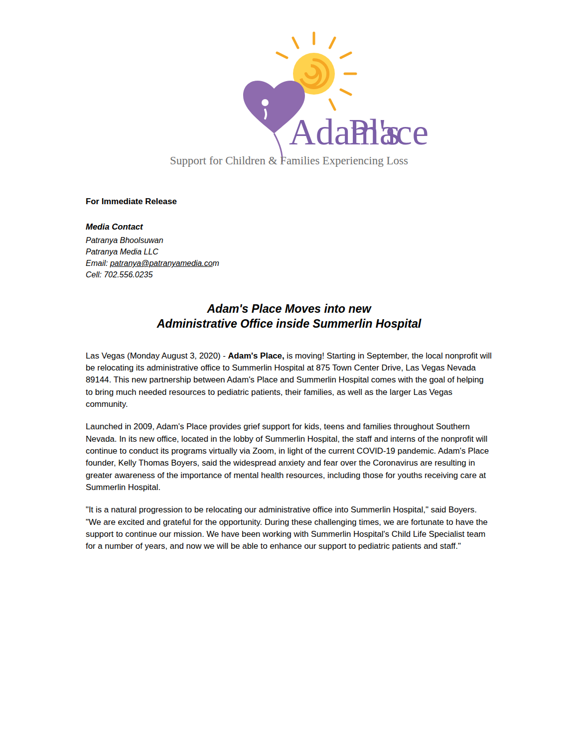Adam's x Adam's Place Place Support for Children & Families Experiencing Loss
For Immediate Release
Media Contact
Patranya Bhoolsuwan
Patranya Media LLC
Email: patranya@patranyamedia.com
Cell: 702.556.0235
Adam's Place Moves into new
Administrative Office inside Summerlin Hospital
Las Vegas (Monday August 3, 2020) - Adam's Place, is moving! Starting in September, the local nonprofit will be relocating its administrative office to Summerlin Hospital at 875 Town Center Drive, Las Vegas Nevada 89144. This new partnership between Adam's Place and Summerlin Hospital comes with the goal of helping to bring much needed resources to pediatric patients, their families, as well as the larger Las Vegas community.
Launched in 2009, Adam's Place provides grief support for kids, teens and families throughout Southern Nevada. In its new office, located in the lobby of Summerlin Hospital, the staff and interns of the nonprofit will continue to conduct its programs virtually via Zoom, in light of the current COVID-19 pandemic. Adam's Place founder, Kelly Thomas Boyers, said the widespread anxiety and fear over the Coronavirus are resulting in greater awareness of the importance of mental health resources, including those for youths receiving care at Summerlin Hospital.
"It is a natural progression to be relocating our administrative office into Summerlin Hospital," said Boyers. "We are excited and grateful for the opportunity. During these challenging times, we are fortunate to have the support to continue our mission. We have been working with Summerlin Hospital's Child Life Specialist team for a number of years, and now we will be able to enhance our support to pediatric patients and staff."